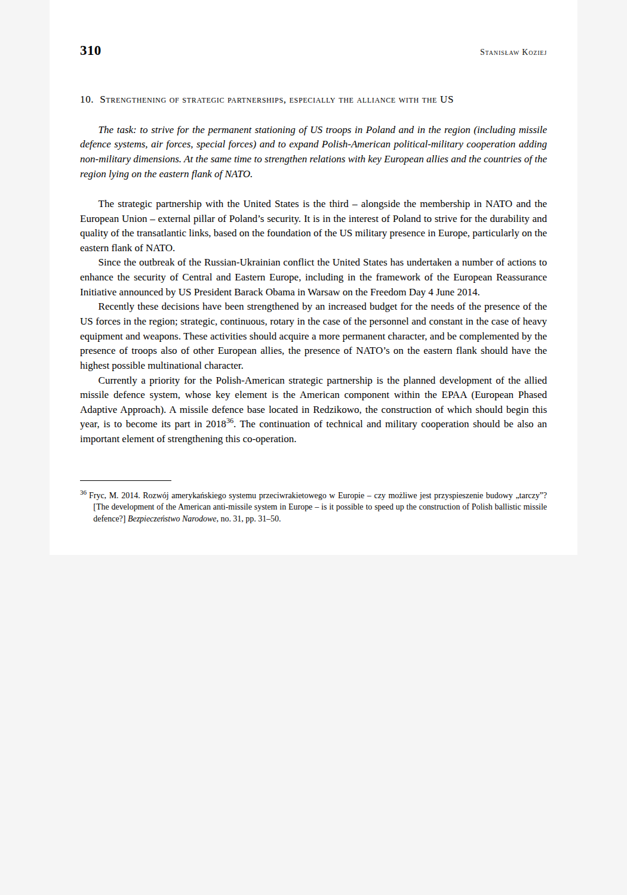310 Stanisław Koziej
10. Strengthening of strategic partnerships, especially the alliance with the US
The task: to strive for the permanent stationing of US troops in Poland and in the region (including missile defence systems, air forces, special forces) and to expand Polish-American political-military cooperation adding non-military dimensions. At the same time to strengthen relations with key European allies and the countries of the region lying on the eastern flank of NATO.
The strategic partnership with the United States is the third – alongside the membership in NATO and the European Union – external pillar of Poland’s security. It is in the interest of Poland to strive for the durability and quality of the transatlantic links, based on the foundation of the US military presence in Europe, particularly on the eastern flank of NATO.
Since the outbreak of the Russian-Ukrainian conflict the United States has undertaken a number of actions to enhance the security of Central and Eastern Europe, including in the framework of the European Reassurance Initiative announced by US President Barack Obama in Warsaw on the Freedom Day 4 June 2014.
Recently these decisions have been strengthened by an increased budget for the needs of the presence of the US forces in the region; strategic, continuous, rotary in the case of the personnel and constant in the case of heavy equipment and weapons. These activities should acquire a more permanent character, and be complemented by the presence of troops also of other European allies, the presence of NATO’s on the eastern flank should have the highest possible multinational character.
Currently a priority for the Polish-American strategic partnership is the planned development of the allied missile defence system, whose key element is the American component within the EPAA (European Phased Adaptive Approach). A missile defence base located in Redzikowo, the construction of which should begin this year, is to become its part in 201836. The continuation of technical and military cooperation should be also an important element of strengthening this co-operation.
36 Fryc, M. 2014. Rozwój amerykańskiego systemu przeciwrakietowego w Europie – czy możliwe jest przyspieszenie budowy „tarczy”? [The development of the American anti-missile system in Europe – is it possible to speed up the construction of Polish ballistic missile defence?] Bezpieczeństwo Narodowe, no. 31, pp. 31–50.